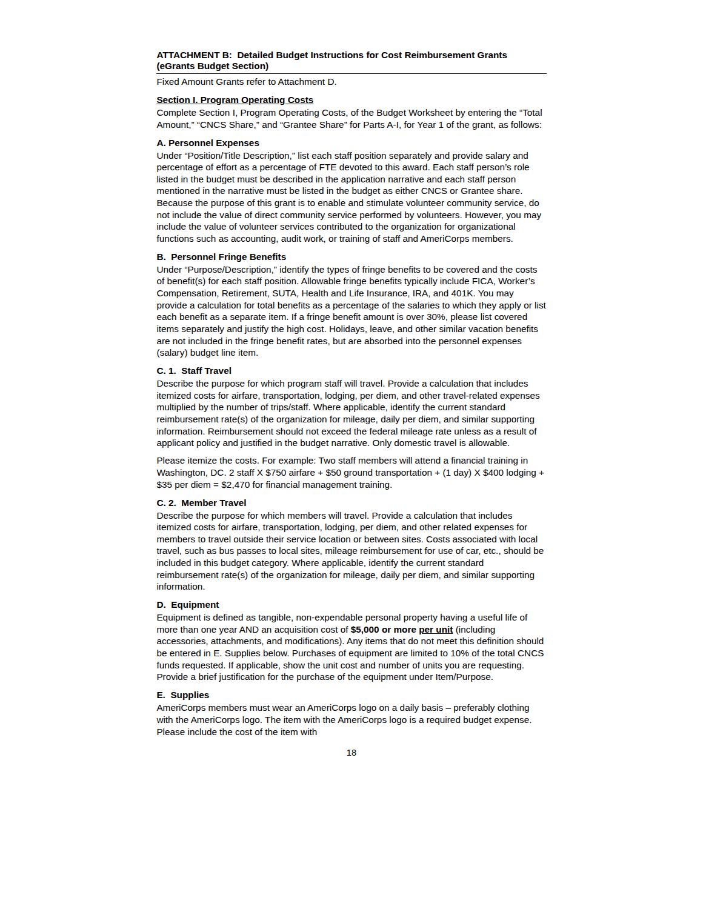ATTACHMENT B: Detailed Budget Instructions for Cost Reimbursement Grants (eGrants Budget Section)
Fixed Amount Grants refer to Attachment D.
Section I. Program Operating Costs
Complete Section I, Program Operating Costs, of the Budget Worksheet by entering the “Total Amount,” “CNCS Share,” and “Grantee Share” for Parts A-I, for Year 1 of the grant, as follows:
A. Personnel Expenses
Under “Position/Title Description,” list each staff position separately and provide salary and percentage of effort as a percentage of FTE devoted to this award. Each staff person’s role listed in the budget must be described in the application narrative and each staff person mentioned in the narrative must be listed in the budget as either CNCS or Grantee share. Because the purpose of this grant is to enable and stimulate volunteer community service, do not include the value of direct community service performed by volunteers. However, you may include the value of volunteer services contributed to the organization for organizational functions such as accounting, audit work, or training of staff and AmeriCorps members.
B. Personnel Fringe Benefits
Under “Purpose/Description,” identify the types of fringe benefits to be covered and the costs of benefit(s) for each staff position. Allowable fringe benefits typically include FICA, Worker’s Compensation, Retirement, SUTA, Health and Life Insurance, IRA, and 401K. You may provide a calculation for total benefits as a percentage of the salaries to which they apply or list each benefit as a separate item. If a fringe benefit amount is over 30%, please list covered items separately and justify the high cost. Holidays, leave, and other similar vacation benefits are not included in the fringe benefit rates, but are absorbed into the personnel expenses (salary) budget line item.
C. 1. Staff Travel
Describe the purpose for which program staff will travel. Provide a calculation that includes itemized costs for airfare, transportation, lodging, per diem, and other travel-related expenses multiplied by the number of trips/staff. Where applicable, identify the current standard reimbursement rate(s) of the organization for mileage, daily per diem, and similar supporting information. Reimbursement should not exceed the federal mileage rate unless as a result of applicant policy and justified in the budget narrative. Only domestic travel is allowable.
Please itemize the costs. For example: Two staff members will attend a financial training in Washington, DC. 2 staff X $750 airfare + $50 ground transportation + (1 day) X $400 lodging + $35 per diem = $2,470 for financial management training.
C. 2. Member Travel
Describe the purpose for which members will travel. Provide a calculation that includes itemized costs for airfare, transportation, lodging, per diem, and other related expenses for members to travel outside their service location or between sites. Costs associated with local travel, such as bus passes to local sites, mileage reimbursement for use of car, etc., should be included in this budget category. Where applicable, identify the current standard reimbursement rate(s) of the organization for mileage, daily per diem, and similar supporting information.
D. Equipment
Equipment is defined as tangible, non-expendable personal property having a useful life of more than one year AND an acquisition cost of $5,000 or more per unit (including accessories, attachments, and modifications). Any items that do not meet this definition should be entered in E. Supplies below. Purchases of equipment are limited to 10% of the total CNCS funds requested. If applicable, show the unit cost and number of units you are requesting. Provide a brief justification for the purchase of the equipment under Item/Purpose.
E. Supplies
AmeriCorps members must wear an AmeriCorps logo on a daily basis – preferably clothing with the AmeriCorps logo. The item with the AmeriCorps logo is a required budget expense. Please include the cost of the item with
18